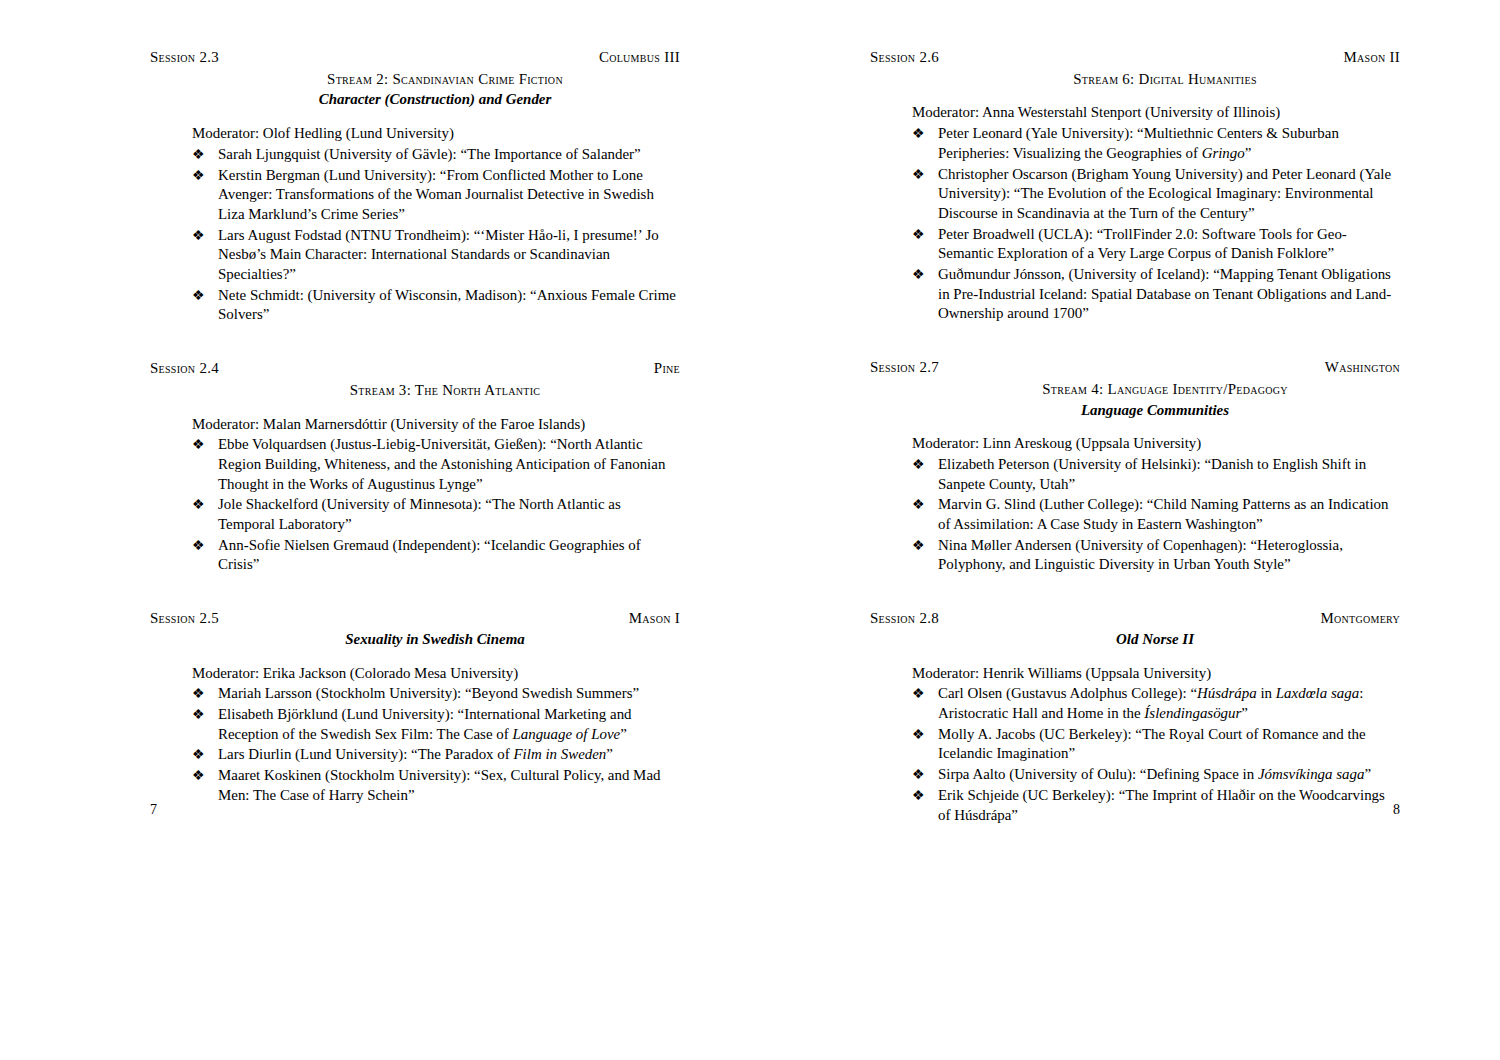Session 2.3 Columbus III
Stream 2: Scandinavian Crime Fiction
Character (Construction) and Gender
Moderator: Olof Hedling (Lund University)
Sarah Ljungquist (University of Gävle): “The Importance of Salander”
Kerstin Bergman (Lund University): “From Conflicted Mother to Lone Avenger: Transformations of the Woman Journalist Detective in Swedish Liza Marklund’s Crime Series”
Lars August Fodstad (NTNU Trondheim): “‘Mister Håo-li, I presume!’ Jo Nesbø’s Main Character: International Standards or Scandinavian Specialties?”
Nete Schmidt: (University of Wisconsin, Madison): “Anxious Female Crime Solvers”
Session 2.4 Pine
Stream 3: The North Atlantic
Moderator: Malan Marnersdóttir (University of the Faroe Islands)
Ebbe Volquardsen (Justus-Liebig-Universität, Gießen): “North Atlantic Region Building, Whiteness, and the Astonishing Anticipation of Fanonian Thought in the Works of Augustinus Lynge”
Jole Shackelford (University of Minnesota): “The North Atlantic as Temporal Laboratory”
Ann-Sofie Nielsen Gremaud (Independent): “Icelandic Geographies of Crisis”
Session 2.5 Mason I
Sexuality in Swedish Cinema
Moderator: Erika Jackson (Colorado Mesa University)
Mariah Larsson (Stockholm University): “Beyond Swedish Summers”
Elisabeth Björklund (Lund University): “International Marketing and Reception of the Swedish Sex Film: The Case of Language of Love”
Lars Diurlin (Lund University): “The Paradox of Film in Sweden”
Maaret Koskinen (Stockholm University): “Sex, Cultural Policy, and Mad Men: The Case of Harry Schein”
7
Session 2.6 Mason II
Stream 6: Digital Humanities
Moderator: Anna Westerstahl Stenport (University of Illinois)
Peter Leonard (Yale University): “Multiethnic Centers & Suburban Peripheries: Visualizing the Geographies of Gringo”
Christopher Oscarson (Brigham Young University) and Peter Leonard (Yale University): “The Evolution of the Ecological Imaginary: Environmental Discourse in Scandinavia at the Turn of the Century”
Peter Broadwell (UCLA): “TrollFinder 2.0: Software Tools for Geo-Semantic Exploration of a Very Large Corpus of Danish Folklore”
Guðmundur Jónsson, (University of Iceland): “Mapping Tenant Obligations in Pre-Industrial Iceland: Spatial Database on Tenant Obligations and Land-Ownership around 1700”
Session 2.7 Washington
Stream 4: Language Identity/Pedagogy
Language Communities
Moderator: Linn Areskoug (Uppsala University)
Elizabeth Peterson (University of Helsinki): “Danish to English Shift in Sanpete County, Utah”
Marvin G. Slind (Luther College): “Child Naming Patterns as an Indication of Assimilation: A Case Study in Eastern Washington”
Nina Møller Andersen (University of Copenhagen): “Heteroglossia, Polyphony, and Linguistic Diversity in Urban Youth Style”
Session 2.8 Montgomery
Old Norse II
Moderator: Henrik Williams (Uppsala University)
Carl Olsen (Gustavus Adolphus College): “Húsdrápa in Laxdœla saga: Aristocratic Hall and Home in the Íslendingasögur”
Molly A. Jacobs (UC Berkeley): “The Royal Court of Romance and the Icelandic Imagination”
Sirpa Aalto (University of Oulu): “Defining Space in Jómsvíkinga saga”
Erik Schjeide (UC Berkeley): “The Imprint of Hlaðir on the Woodcarvings of Húsdrápa”
8